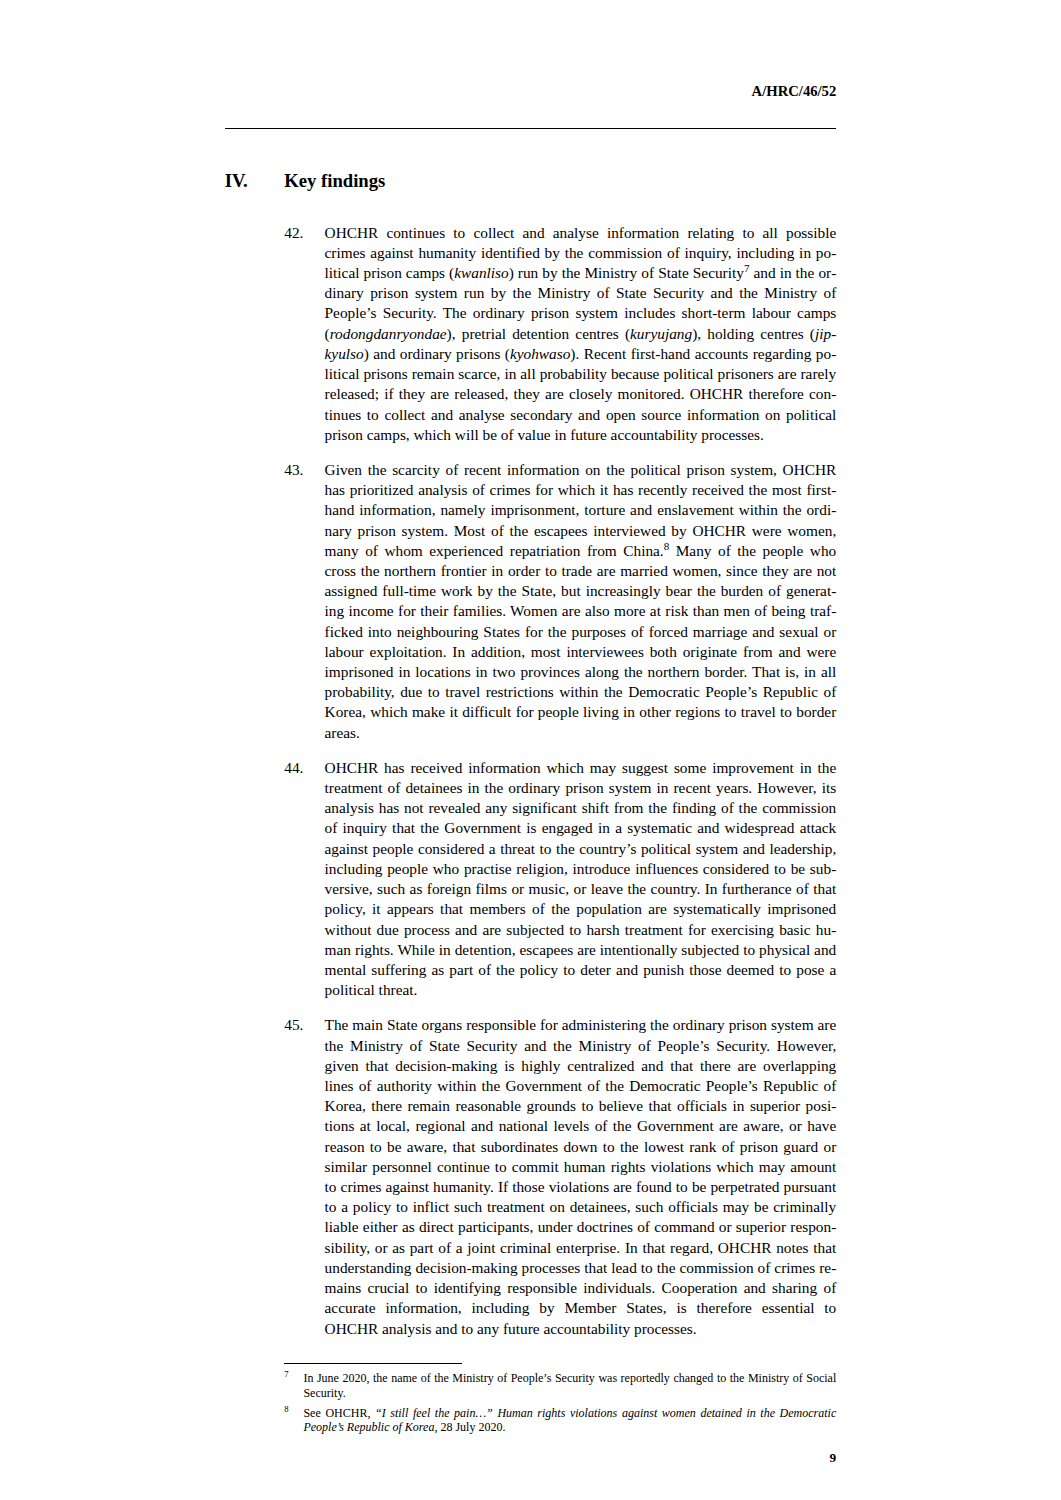A/HRC/46/52
IV. Key findings
42. OHCHR continues to collect and analyse information relating to all possible crimes against humanity identified by the commission of inquiry, including in political prison camps (kwanliso) run by the Ministry of State Security7 and in the ordinary prison system run by the Ministry of State Security and the Ministry of People’s Security. The ordinary prison system includes short-term labour camps (rodongdanryondae), pretrial detention centres (kuryujang), holding centres (jipkyulso) and ordinary prisons (kyohwaso). Recent first-hand accounts regarding political prisons remain scarce, in all probability because political prisoners are rarely released; if they are released, they are closely monitored. OHCHR therefore continues to collect and analyse secondary and open source information on political prison camps, which will be of value in future accountability processes.
43. Given the scarcity of recent information on the political prison system, OHCHR has prioritized analysis of crimes for which it has recently received the most first-hand information, namely imprisonment, torture and enslavement within the ordinary prison system. Most of the escapees interviewed by OHCHR were women, many of whom experienced repatriation from China.8 Many of the people who cross the northern frontier in order to trade are married women, since they are not assigned full-time work by the State, but increasingly bear the burden of generating income for their families. Women are also more at risk than men of being trafficked into neighbouring States for the purposes of forced marriage and sexual or labour exploitation. In addition, most interviewees both originate from and were imprisoned in locations in two provinces along the northern border. That is, in all probability, due to travel restrictions within the Democratic People’s Republic of Korea, which make it difficult for people living in other regions to travel to border areas.
44. OHCHR has received information which may suggest some improvement in the treatment of detainees in the ordinary prison system in recent years. However, its analysis has not revealed any significant shift from the finding of the commission of inquiry that the Government is engaged in a systematic and widespread attack against people considered a threat to the country’s political system and leadership, including people who practise religion, introduce influences considered to be subversive, such as foreign films or music, or leave the country. In furtherance of that policy, it appears that members of the population are systematically imprisoned without due process and are subjected to harsh treatment for exercising basic human rights. While in detention, escapees are intentionally subjected to physical and mental suffering as part of the policy to deter and punish those deemed to pose a political threat.
45. The main State organs responsible for administering the ordinary prison system are the Ministry of State Security and the Ministry of People’s Security. However, given that decision-making is highly centralized and that there are overlapping lines of authority within the Government of the Democratic People’s Republic of Korea, there remain reasonable grounds to believe that officials in superior positions at local, regional and national levels of the Government are aware, or have reason to be aware, that subordinates down to the lowest rank of prison guard or similar personnel continue to commit human rights violations which may amount to crimes against humanity. If those violations are found to be perpetrated pursuant to a policy to inflict such treatment on detainees, such officials may be criminally liable either as direct participants, under doctrines of command or superior responsibility, or as part of a joint criminal enterprise. In that regard, OHCHR notes that understanding decision-making processes that lead to the commission of crimes remains crucial to identifying responsible individuals. Cooperation and sharing of accurate information, including by Member States, is therefore essential to OHCHR analysis and to any future accountability processes.
7
In June 2020, the name of the Ministry of People’s Security was reportedly changed to the Ministry of Social Security.
8
See OHCHR, “I still feel the pain…” Human rights violations against women detained in the Democratic People’s Republic of Korea, 28 July 2020.
9